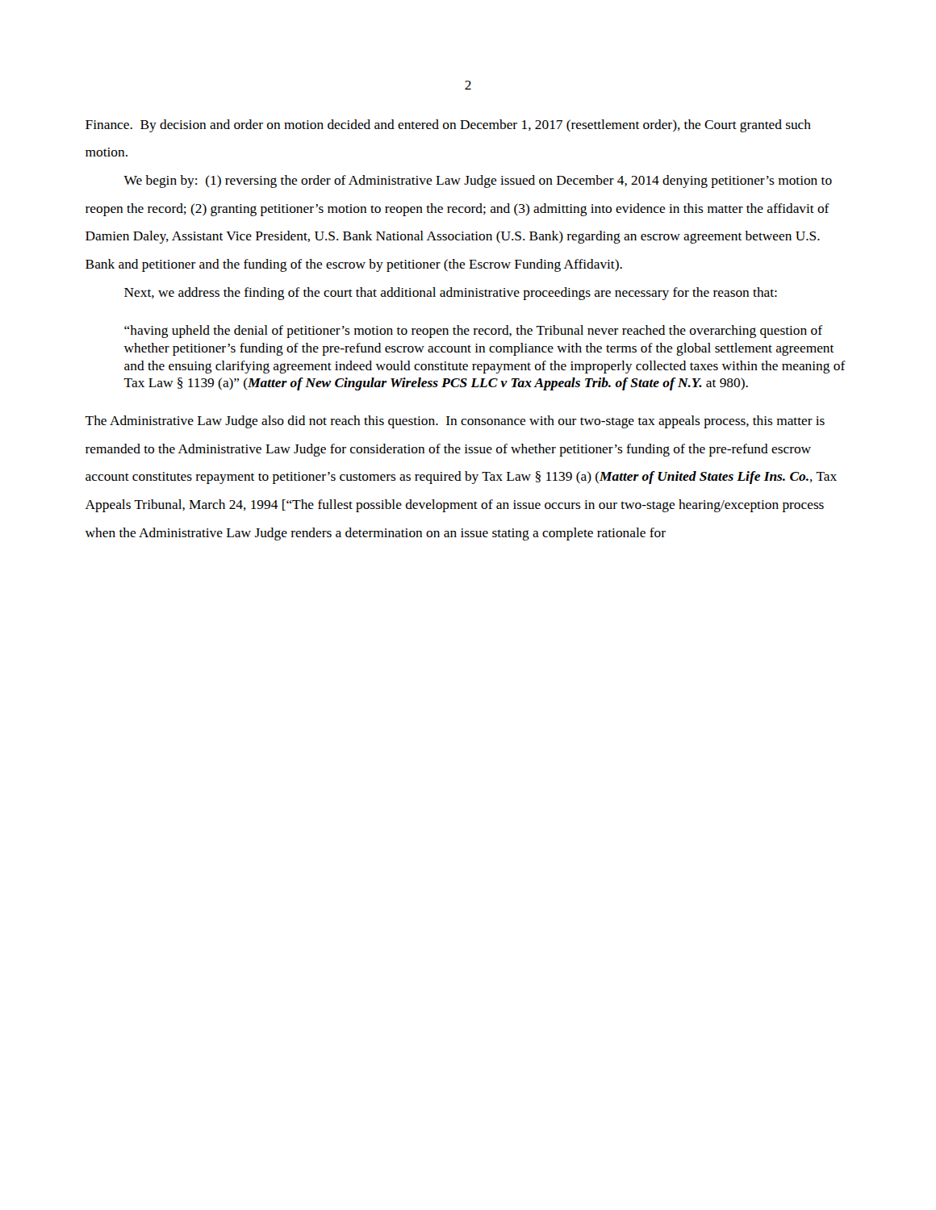2
Finance. By decision and order on motion decided and entered on December 1, 2017 (resettlement order), the Court granted such motion.
We begin by: (1) reversing the order of Administrative Law Judge issued on December 4, 2014 denying petitioner’s motion to reopen the record; (2) granting petitioner’s motion to reopen the record; and (3) admitting into evidence in this matter the affidavit of Damien Daley, Assistant Vice President, U.S. Bank National Association (U.S. Bank) regarding an escrow agreement between U.S. Bank and petitioner and the funding of the escrow by petitioner (the Escrow Funding Affidavit).
Next, we address the finding of the court that additional administrative proceedings are necessary for the reason that:
“having upheld the denial of petitioner’s motion to reopen the record, the Tribunal never reached the overarching question of whether petitioner’s funding of the pre-refund escrow account in compliance with the terms of the global settlement agreement and the ensuing clarifying agreement indeed would constitute repayment of the improperly collected taxes within the meaning of Tax Law § 1139 (a)” (Matter of New Cingular Wireless PCS LLC v Tax Appeals Trib. of State of N.Y. at 980).
The Administrative Law Judge also did not reach this question. In consonance with our two-stage tax appeals process, this matter is remanded to the Administrative Law Judge for consideration of the issue of whether petitioner’s funding of the pre-refund escrow account constitutes repayment to petitioner’s customers as required by Tax Law § 1139 (a) (Matter of United States Life Ins. Co., Tax Appeals Tribunal, March 24, 1994 [“The fullest possible development of an issue occurs in our two-stage hearing/exception process when the Administrative Law Judge renders a determination on an issue stating a complete rationale for